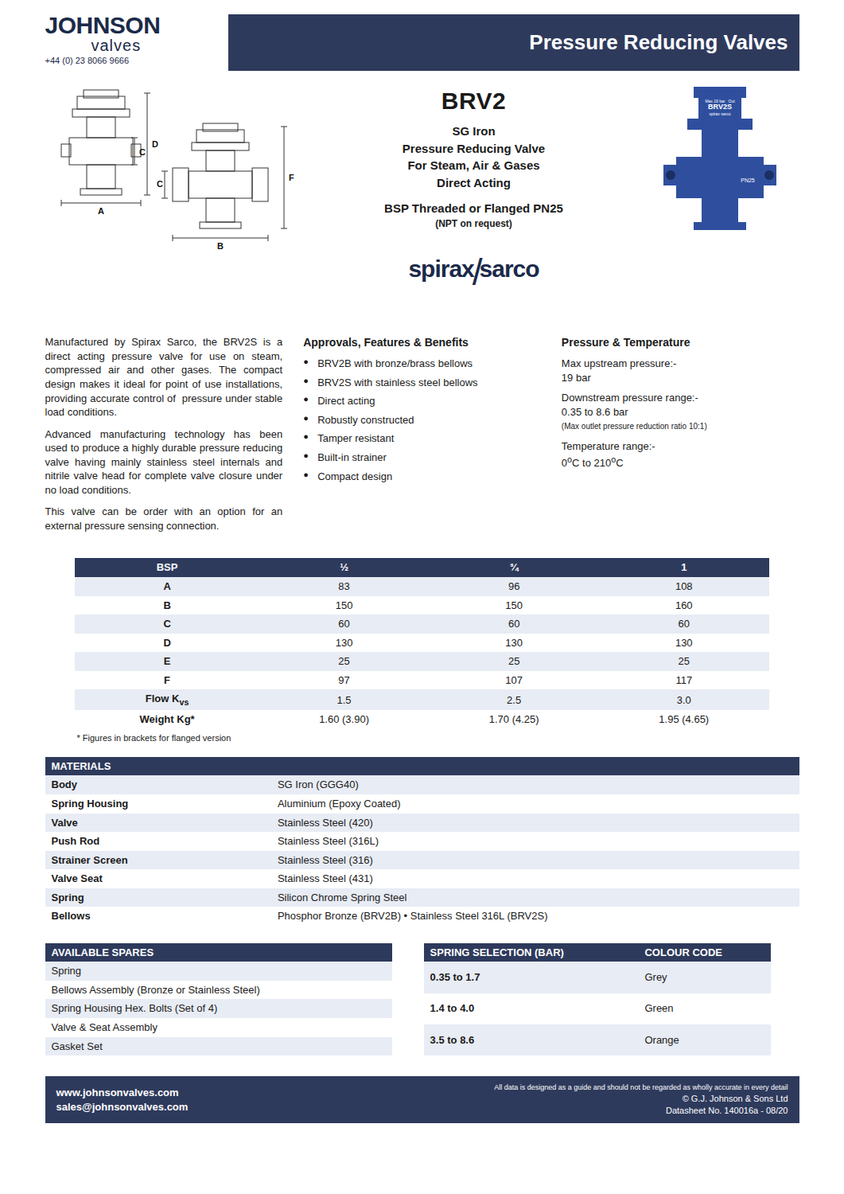JOHNSON
valves
+44 (0) 23 8066 9666
Pressure Reducing Valves
BRV2 dimension drawings D C A C F B
BRV2
SG Iron
Pressure Reducing Valve
For Steam, Air & Gases
Direct Acting
BSP Threaded or Flanged PN25
(NPT on request)
spirax/sarco
BRV2S valve BRV2S Max 19 bar Out spirax sarco PN25
Manufactured by Spirax Sarco, the BRV2S is a direct acting pressure valve for use on steam, compressed air and other gases. The compact design makes it ideal for point of use installations, providing accurate control of pressure under stable load conditions.
Advanced manufacturing technology has been used to produce a highly durable pressure reducing valve having mainly stainless steel internals and nitrile valve head for complete valve closure under no load conditions.
This valve can be order with an option for an external pressure sensing connection.
Approvals, Features & Benefits
BRV2B with bronze/brass bellows
BRV2S with stainless steel bellows
Direct acting
Robustly constructed
Tamper resistant
Built-in strainer
Compact design
Pressure & Temperature
Max upstream pressure:-
19 bar
Downstream pressure range:-
0.35 to 8.6 bar
(Max outlet pressure reduction ratio 10:1)
Temperature range:-
0oC to 210oC
| BSP | ½ | ¾ | 1 |
| --- | --- | --- | --- |
| A | 83 | 96 | 108 |
| B | 150 | 150 | 160 |
| C | 60 | 60 | 60 |
| D | 130 | 130 | 130 |
| E | 25 | 25 | 25 |
| F | 97 | 107 | 117 |
| Flow K vs | 1.5 | 2.5 | 3.0 |
| Weight Kg* | 1.60 (3.90) | 1.70 (4.25) | 1.95 (4.65) |
* Figures in brackets for flanged version
| MATERIALS |
| --- |
| Body | SG Iron (GGG40) |
| Spring Housing | Aluminium (Epoxy Coated) |
| Valve | Stainless Steel (420) |
| Push Rod | Stainless Steel (316L) |
| Strainer Screen | Stainless Steel (316) |
| Valve Seat | Stainless Steel (431) |
| Spring | Silicon Chrome Spring Steel |
| Bellows | Phosphor Bronze (BRV2B) • Stainless Steel 316L (BRV2S) |
| AVAILABLE SPARES |
| --- |
| Spring |
| Bellows Assembly (Bronze or Stainless Steel) |
| Spring Housing Hex. Bolts (Set of 4) |
| Valve & Seat Assembly |
| Gasket Set |
| SPRING SELECTION (BAR) | COLOUR CODE |
| --- | --- |
| 0.35 to 1.7 | Grey |
| 1.4 to 4.0 | Green |
| 3.5 to 8.6 | Orange |
www.johnsonvalves.com sales@johnsonvalves.com
All data is designed as a guide and should not be regarded as wholly accurate in every detail
© G.J. Johnson & Sons Ltd
Datasheet No. 140016a - 08/20